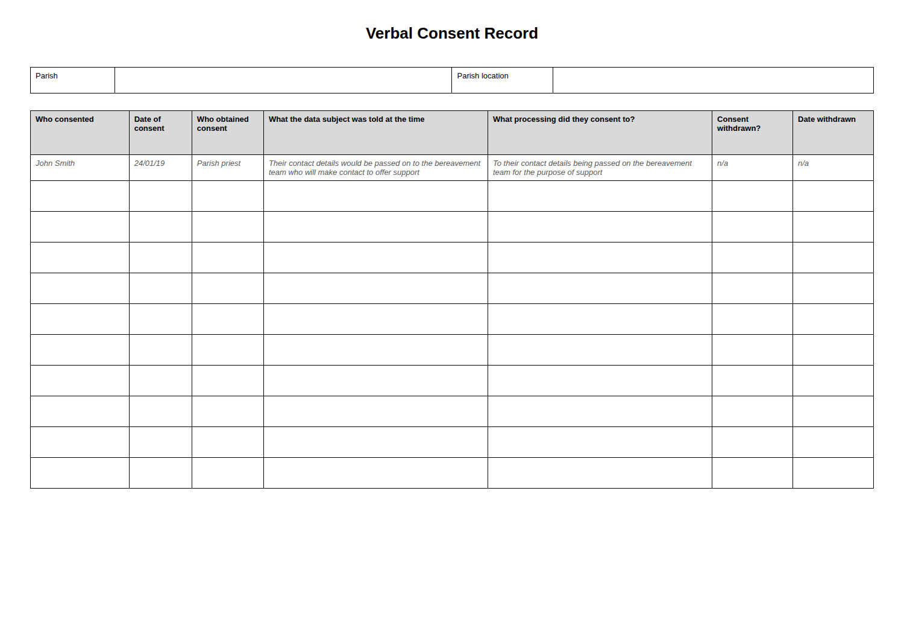Verbal Consent Record
| Parish | | Parish location | |
| Who consented | Date of consent | Who obtained consent | What the data subject was told at the time | What processing did they consent to? | Consent withdrawn? | Date withdrawn |
| --- | --- | --- | --- | --- | --- | --- |
| John Smith | 24/01/19 | Parish priest | Their contact details would be passed on to the bereavement team who will make contact to offer support | To their contact details being passed on the bereavement team for the purpose of support | n/a | n/a |